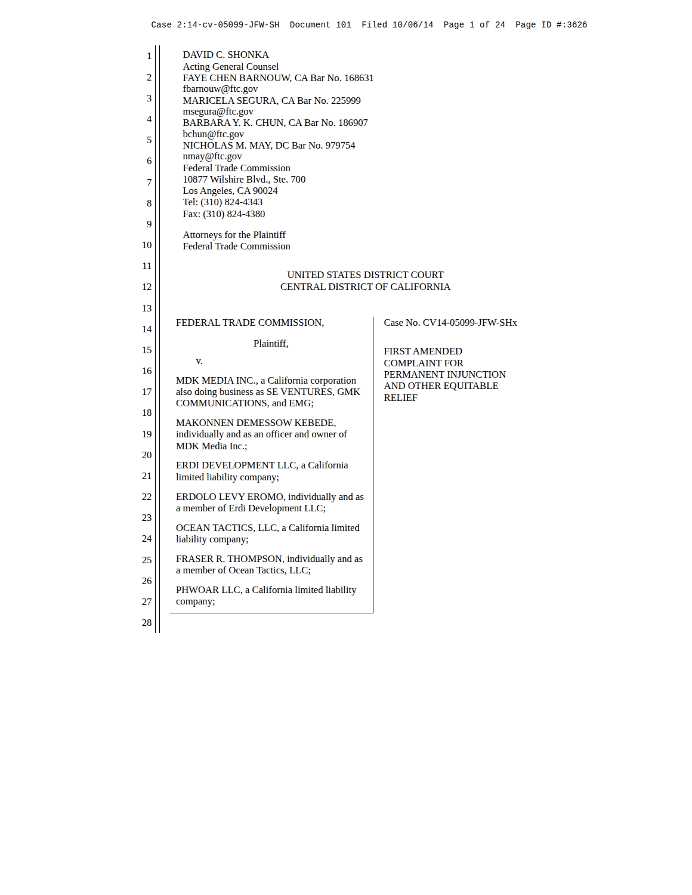Case 2:14-cv-05099-JFW-SH Document 101 Filed 10/06/14 Page 1 of 24 Page ID #:3626
1
2
3
4
5
6
7
8
9
10
11
12
13
14
15
16
17
18
19
20
21
22
23
24
25
26
27
28
DAVID C. SHONKA
Acting General Counsel
FAYE CHEN BARNOUW, CA Bar No. 168631
fbarnouw@ftc.gov
MARICELA SEGURA, CA Bar No. 225999
msegura@ftc.gov
BARBARA Y. K. CHUN, CA Bar No. 186907
bchun@ftc.gov
NICHOLAS M. MAY, DC Bar No. 979754
nmay@ftc.gov
Federal Trade Commission
10877 Wilshire Blvd., Ste. 700
Los Angeles, CA 90024
Tel: (310) 824-4343
Fax: (310) 824-4380
Attorneys for the Plaintiff
Federal Trade Commission
UNITED STATES DISTRICT COURT
CENTRAL DISTRICT OF CALIFORNIA
| FEDERAL TRADE COMMISSION, Plaintiff, v. MDK MEDIA INC., a California corporation also doing business as SE VENTURES, GMK COMMUNICATIONS, and EMG; MAKONNEN DEMESSOW KEBEDE, individually and as an officer and owner of MDK Media Inc.; ERDI DEVELOPMENT LLC, a California limited liability company; ERDOLO LEVY EROMO, individually and as a member of Erdi Development LLC; OCEAN TACTICS, LLC, a California limited liability company; FRASER R. THOMPSON, individually and as a member of Ocean Tactics, LLC; PHWOAR LLC, a California limited liability company; | Case No. CV14-05099-JFW-SHx FIRST AMENDED COMPLAINT FOR PERMANENT INJUNCTION AND OTHER EQUITABLE RELIEF |